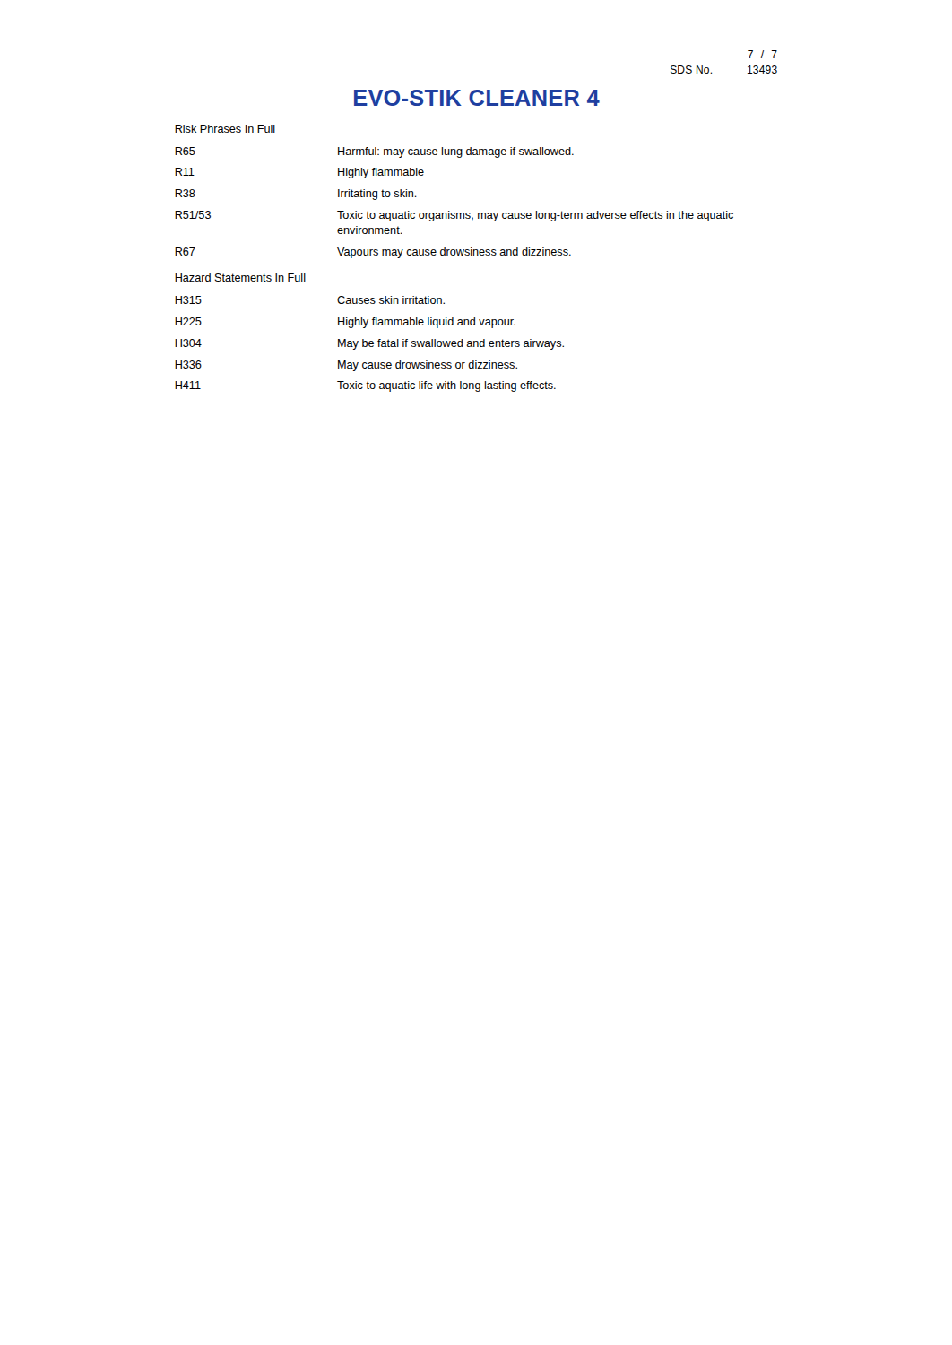7 / 7
SDS No. 13493
EVO-STIK CLEANER 4
| Risk Phrases In Full | |
| R65 | Harmful: may cause lung damage if swallowed. |
| R11 | Highly flammable |
| R38 | Irritating to skin. |
| R51/53 | Toxic to aquatic organisms, may cause long-term adverse effects in the aquatic environment. |
| R67 | Vapours may cause drowsiness and dizziness. |
| Hazard Statements In Full | |
| H315 | Causes skin irritation. |
| H225 | Highly flammable liquid and vapour. |
| H304 | May be fatal if swallowed and enters airways. |
| H336 | May cause drowsiness or dizziness. |
| H411 | Toxic to aquatic life with long lasting effects. |